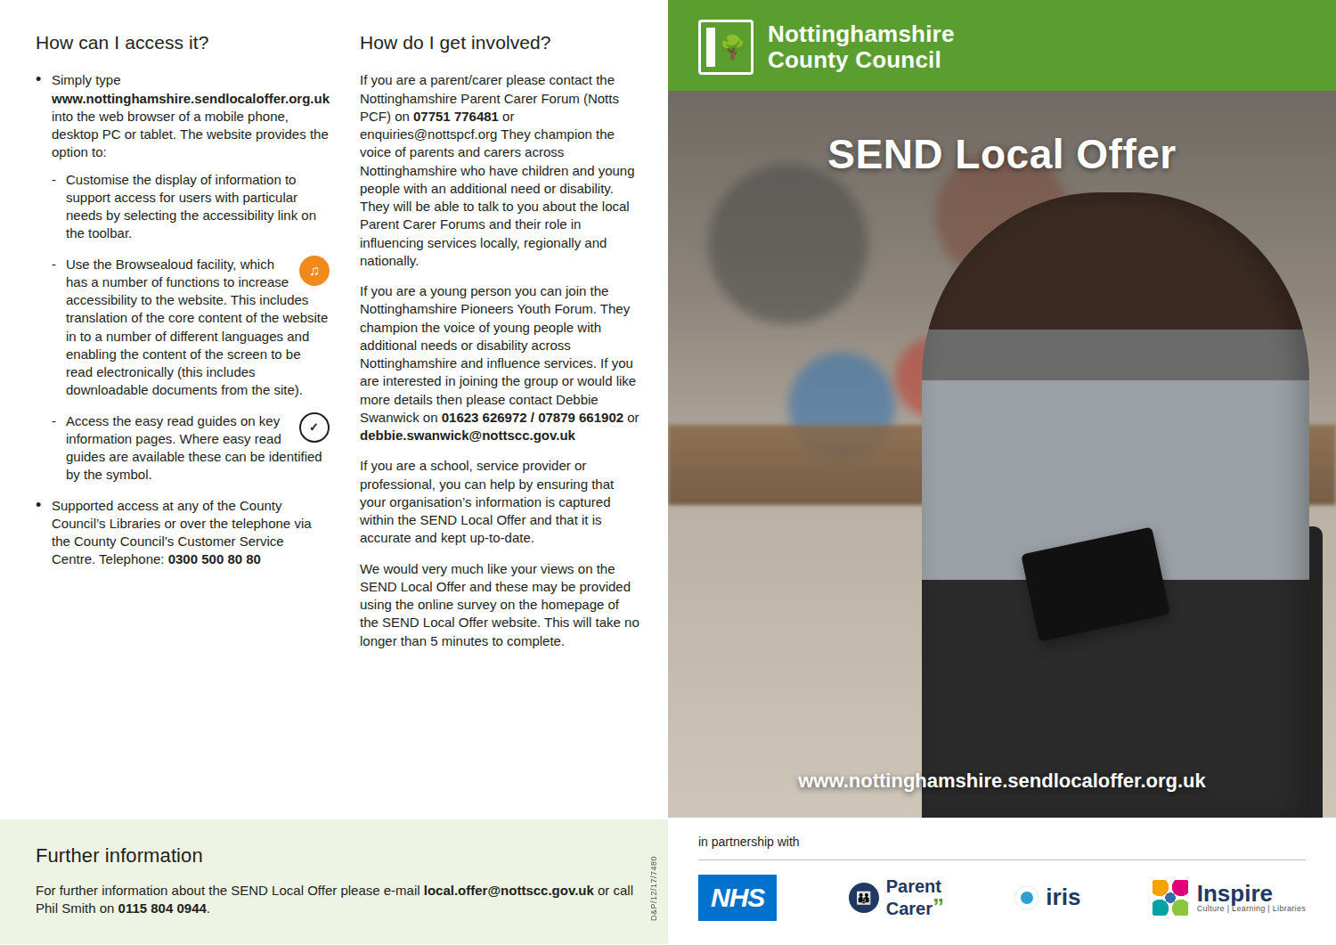How can I access it?
Simply type www.nottinghamshire.sendlocaloffer.org.uk into the web browser of a mobile phone, desktop PC or tablet. The website provides the option to:
Customise the display of information to support access for users with particular needs by selecting the accessibility link on the toolbar.
Use the Browsealoud facility, which has a number of functions to increase accessibility to the website. This includes translation of the core content of the website in to a number of different languages and enabling the content of the screen to be read electronically (this includes downloadable documents from the site).
✓ Access the easy read guides on key information pages. Where easy read guides are available these can be identified by the symbol.
Supported access at any of the County Council’s Libraries or over the telephone via the County Council’s Customer Service Centre. Telephone: 0300 500 80 80
How do I get involved?
If you are a parent/carer please contact the Nottinghamshire Parent Carer Forum (Notts PCF) on 07751 776481 or enquiries@nottspcf.org They champion the voice of parents and carers across Nottinghamshire who have children and young people with an additional need or disability. They will be able to talk to you about the local Parent Carer Forums and their role in influencing services locally, regionally and nationally.
If you are a young person you can join the Nottinghamshire Pioneers Youth Forum. They champion the voice of young people with additional needs or disability across Nottinghamshire and influence services. If you are interested in joining the group or would like more details then please contact Debbie Swanwick on 01623 626972 / 07879 661902 or debbie.swanwick@nottscc.gov.uk
If you are a school, service provider or professional, you can help by ensuring that your organisation’s information is captured within the SEND Local Offer and that it is accurate and kept up-to-date.
We would very much like your views on the SEND Local Offer and these may be provided using the online survey on the homepage of the SEND Local Offer website. This will take no longer than 5 minutes to complete.
Further information
For further information about the SEND Local Offer please e-mail local.offer@nottscc.gov.uk or call Phil Smith on 0115 804 0944.
D&P/12/17/7480
🌳
Nottinghamshire
County Council
SEND Local Offer
www.nottinghamshire.sendlocaloffer.org.uk
in partnership with
NHS
👪 Parent
Carer”
iris
Inspire Culture | Learning | Libraries